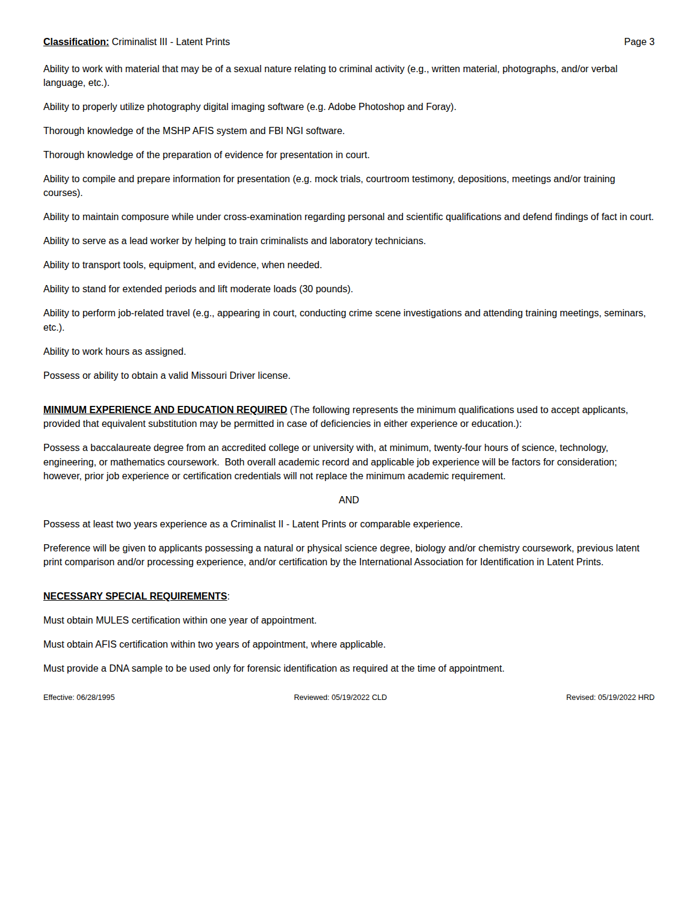Classification: Criminalist III - Latent Prints
Page 3
Ability to work with material that may be of a sexual nature relating to criminal activity (e.g., written material, photographs, and/or verbal language, etc.).
Ability to properly utilize photography digital imaging software (e.g. Adobe Photoshop and Foray).
Thorough knowledge of the MSHP AFIS system and FBI NGI software.
Thorough knowledge of the preparation of evidence for presentation in court.
Ability to compile and prepare information for presentation (e.g. mock trials, courtroom testimony, depositions, meetings and/or training courses).
Ability to maintain composure while under cross-examination regarding personal and scientific qualifications and defend findings of fact in court.
Ability to serve as a lead worker by helping to train criminalists and laboratory technicians.
Ability to transport tools, equipment, and evidence, when needed.
Ability to stand for extended periods and lift moderate loads (30 pounds).
Ability to perform job-related travel (e.g., appearing in court, conducting crime scene investigations and attending training meetings, seminars, etc.).
Ability to work hours as assigned.
Possess or ability to obtain a valid Missouri Driver license.
MINIMUM EXPERIENCE AND EDUCATION REQUIRED (The following represents the minimum qualifications used to accept applicants, provided that equivalent substitution may be permitted in case of deficiencies in either experience or education.):
Possess a baccalaureate degree from an accredited college or university with, at minimum, twenty-four hours of science, technology, engineering, or mathematics coursework. Both overall academic record and applicable job experience will be factors for consideration; however, prior job experience or certification credentials will not replace the minimum academic requirement.
AND
Possess at least two years experience as a Criminalist II - Latent Prints or comparable experience.
Preference will be given to applicants possessing a natural or physical science degree, biology and/or chemistry coursework, previous latent print comparison and/or processing experience, and/or certification by the International Association for Identification in Latent Prints.
NECESSARY SPECIAL REQUIREMENTS:
Must obtain MULES certification within one year of appointment.
Must obtain AFIS certification within two years of appointment, where applicable.
Must provide a DNA sample to be used only for forensic identification as required at the time of appointment.
Effective: 06/28/1995 Reviewed: 05/19/2022 CLD Revised: 05/19/2022 HRD